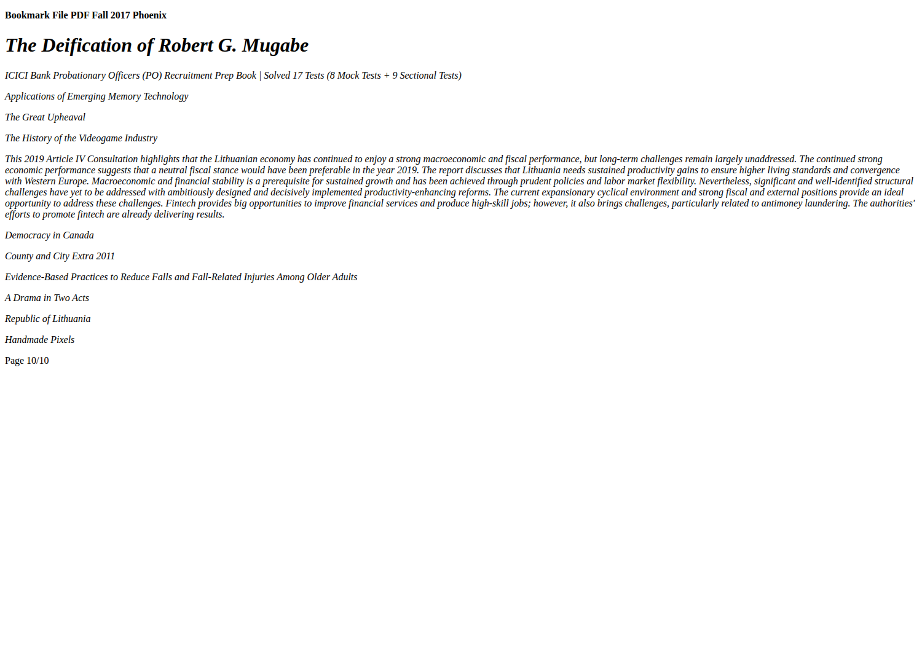Bookmark File PDF Fall 2017 Phoenix
The Deification of Robert G. Mugabe
ICICI Bank Probationary Officers (PO) Recruitment Prep Book | Solved 17 Tests (8 Mock Tests + 9 Sectional Tests)
Applications of Emerging Memory Technology
The Great Upheaval
The History of the Videogame Industry
This 2019 Article IV Consultation highlights that the Lithuanian economy has continued to enjoy a strong macroeconomic and fiscal performance, but long-term challenges remain largely unaddressed. The continued strong economic performance suggests that a neutral fiscal stance would have been preferable in the year 2019. The report discusses that Lithuania needs sustained productivity gains to ensure higher living standards and convergence with Western Europe. Macroeconomic and financial stability is a prerequisite for sustained growth and has been achieved through prudent policies and labor market flexibility. Nevertheless, significant and well-identified structural challenges have yet to be addressed with ambitiously designed and decisively implemented productivity-enhancing reforms. The current expansionary cyclical environment and strong fiscal and external positions provide an ideal opportunity to address these challenges. Fintech provides big opportunities to improve financial services and produce high-skill jobs; however, it also brings challenges, particularly related to antimoney laundering. The authorities' efforts to promote fintech are already delivering results.
Democracy in Canada
County and City Extra 2011
Evidence-Based Practices to Reduce Falls and Fall-Related Injuries Among Older Adults
A Drama in Two Acts
Republic of Lithuania
Handmade Pixels
Page 10/10